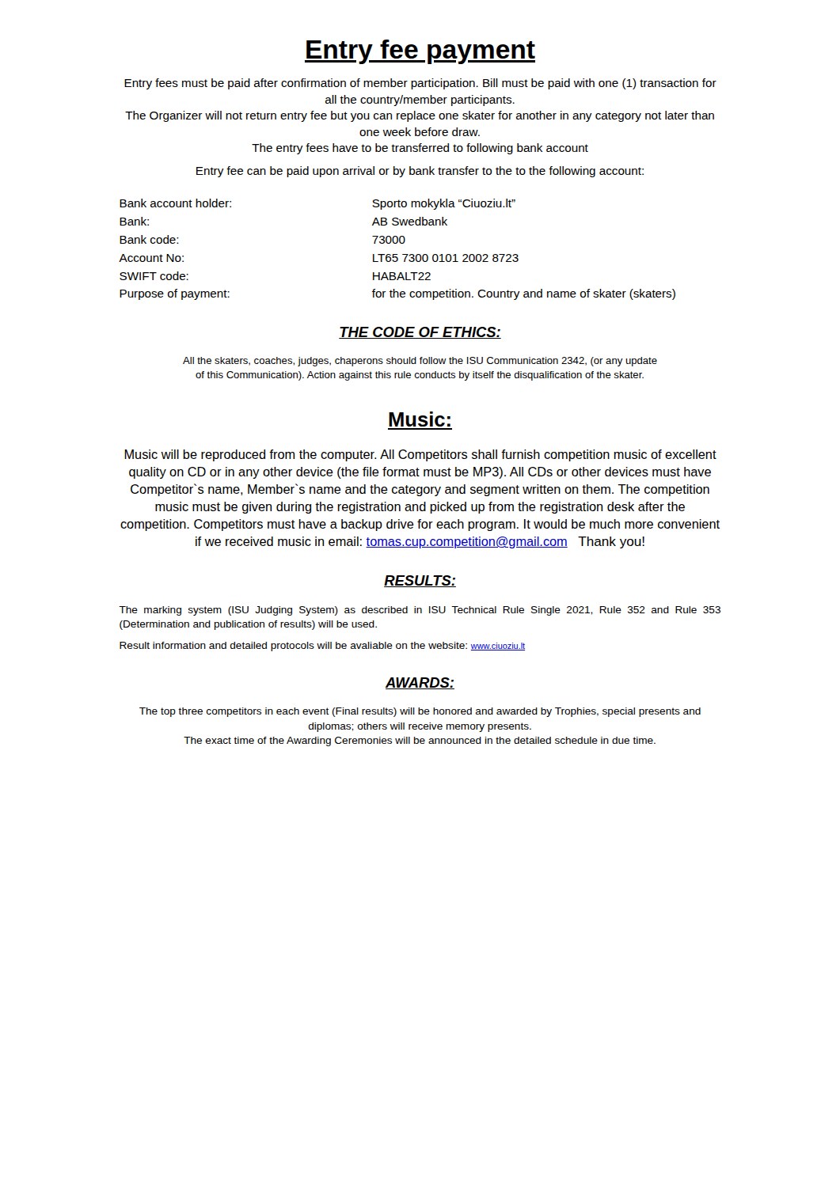Entry fee payment
Entry fees must be paid after confirmation of member participation. Bill must be paid with one (1) transaction for all the country/member participants.
The Organizer will not return entry fee but you can replace one skater for another in any category not later than one week before draw.
The entry fees have to be transferred to following bank account
Entry fee can be paid upon arrival or by bank transfer to the to the following account:
Bank account holder: Sporto mokykla “Ciuoziu.lt”
Bank: AB Swedbank
Bank code: 73000
Account No: LT65 7300 0101 2002 8723
SWIFT code: HABALT22
Purpose of payment: for the competition. Country and name of skater (skaters)
THE CODE OF ETHICS:
All the skaters, coaches, judges, chaperons should follow the ISU Communication 2342, (or any update of this Communication). Action against this rule conducts by itself the disqualification of the skater.
Music:
Music will be reproduced from the computer. All Competitors shall furnish competition music of excellent quality on CD or in any other device (the file format must be MP3). All CDs or other devices must have Competitor`s name, Member`s name and the category and segment written on them. The competition music must be given during the registration and picked up from the registration desk after the competition. Competitors must have a backup drive for each program. It would be much more convenient if we received music in email: tomas.cup.competition@gmail.com Thank you!
RESULTS:
The marking system (ISU Judging System) as described in ISU Technical Rule Single 2021, Rule 352 and Rule 353 (Determination and publication of results) will be used.
Result information and detailed protocols will be avaliable on the website: www.ciuoziu.lt
AWARDS:
The top three competitors in each event (Final results) will be honored and awarded by Trophies, special presents and diplomas; others will receive memory presents.
The exact time of the Awarding Ceremonies will be announced in the detailed schedule in due time.